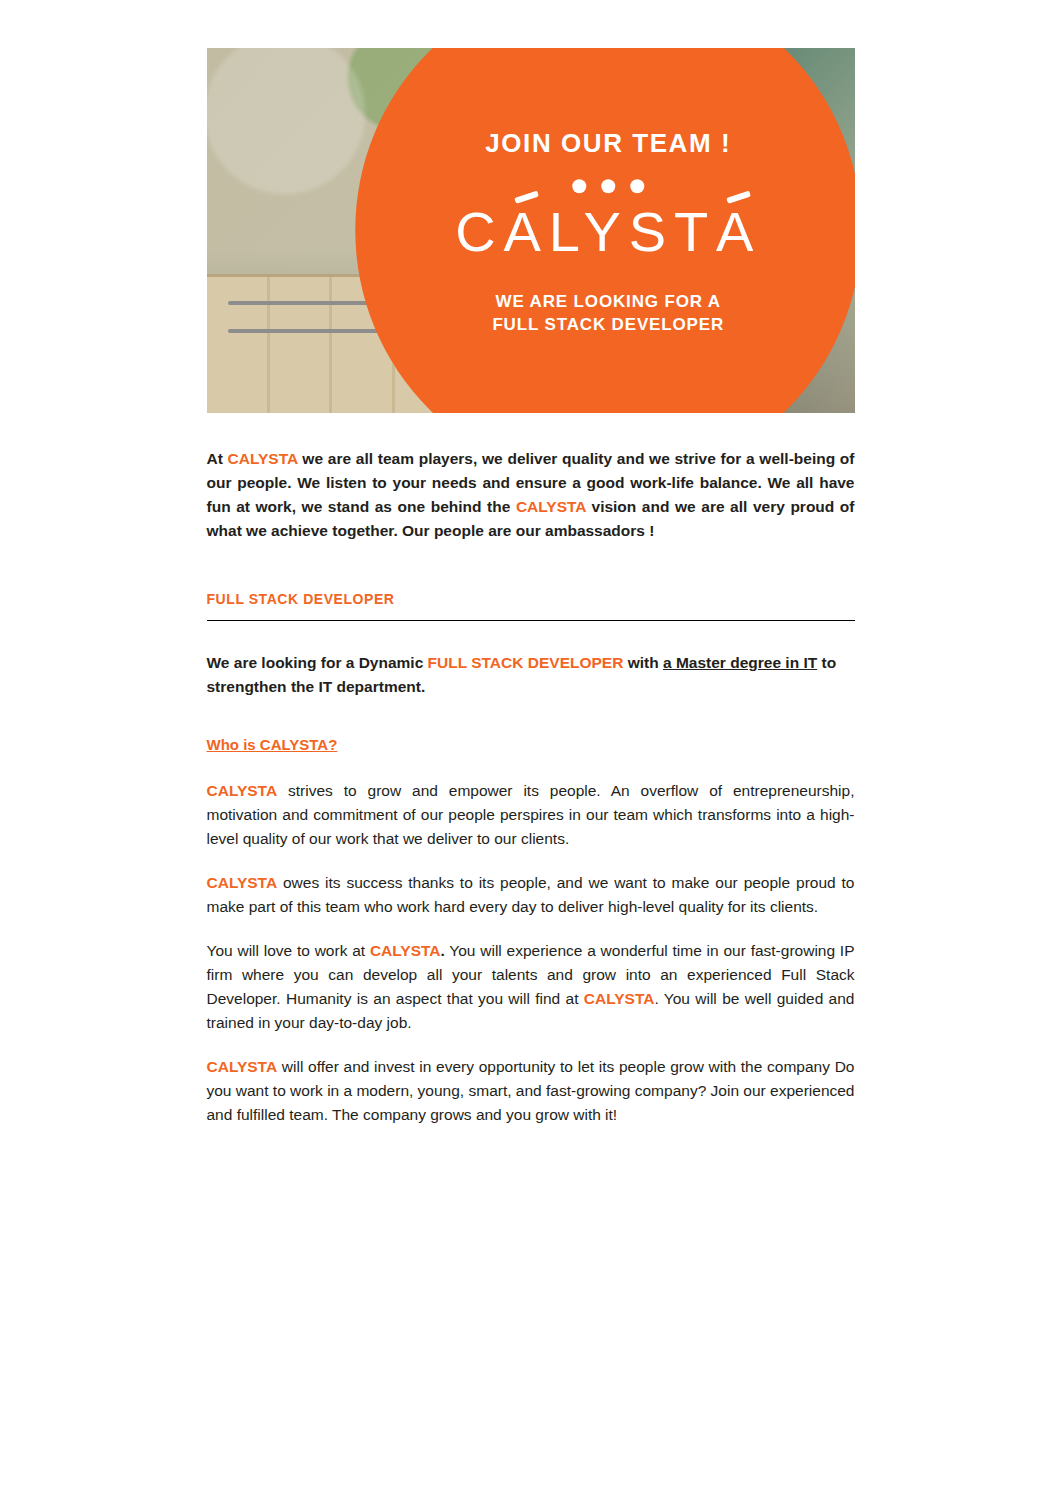JOIN OUR TEAM !
CALYSTA
WE ARE LOOKING FOR A
FULL STACK DEVELOPER
At CALYSTA we are all team players, we deliver quality and we strive for a well-being of our people. We listen to your needs and ensure a good work-life balance. We all have fun at work, we stand as one behind the CALYSTA vision and we are all very proud of what we achieve together. Our people are our ambassadors !
FULL STACK DEVELOPER
We are looking for a Dynamic FULL STACK DEVELOPER with a Master degree in IT to strengthen the IT department.
Who is CALYSTA?
CALYSTA strives to grow and empower its people. An overflow of entrepreneurship, motivation and commitment of our people perspires in our team which transforms into a high-level quality of our work that we deliver to our clients.
CALYSTA owes its success thanks to its people, and we want to make our people proud to make part of this team who work hard every day to deliver high-level quality for its clients.
You will love to work at CALYSTA. You will experience a wonderful time in our fast-growing IP firm where you can develop all your talents and grow into an experienced Full Stack Developer. Humanity is an aspect that you will find at CALYSTA. You will be well guided and trained in your day-to-day job.
CALYSTA will offer and invest in every opportunity to let its people grow with the company Do you want to work in a modern, young, smart, and fast-growing company? Join our experienced and fulfilled team. The company grows and you grow with it!